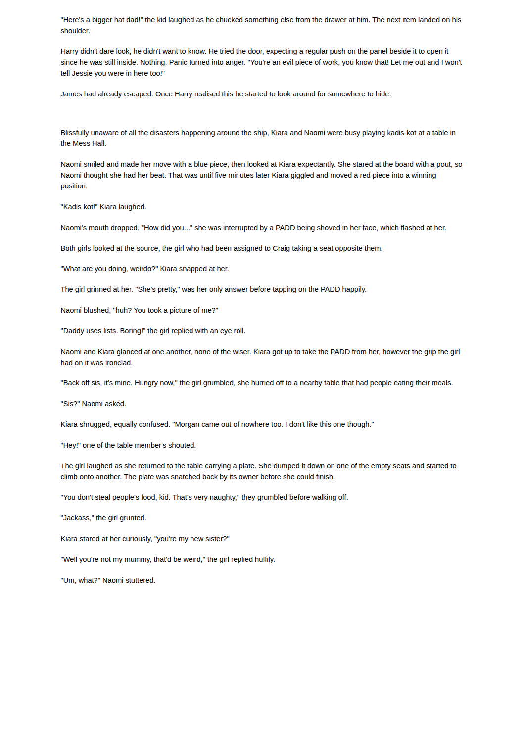"Here's a bigger hat dad!" the kid laughed as he chucked something else from the drawer at him. The next item landed on his shoulder.
Harry didn't dare look, he didn't want to know. He tried the door, expecting a regular push on the panel beside it to open it since he was still inside. Nothing. Panic turned into anger. "You're an evil piece of work, you know that! Let me out and I won't tell Jessie you were in here too!"
James had already escaped. Once Harry realised this he started to look around for somewhere to hide.
Blissfully unaware of all the disasters happening around the ship, Kiara and Naomi were busy playing kadis-kot at a table in the Mess Hall.
Naomi smiled and made her move with a blue piece, then looked at Kiara expectantly. She stared at the board with a pout, so Naomi thought she had her beat. That was until five minutes later Kiara giggled and moved a red piece into a winning position.
"Kadis kot!" Kiara laughed.
Naomi's mouth dropped. "How did you..." she was interrupted by a PADD being shoved in her face, which flashed at her.
Both girls looked at the source, the girl who had been assigned to Craig taking a seat opposite them.
"What are you doing, weirdo?" Kiara snapped at her.
The girl grinned at her. "She's pretty," was her only answer before tapping on the PADD happily.
Naomi blushed, "huh? You took a picture of me?"
"Daddy uses lists. Boring!" the girl replied with an eye roll.
Naomi and Kiara glanced at one another, none of the wiser. Kiara got up to take the PADD from her, however the grip the girl had on it was ironclad.
"Back off sis, it's mine. Hungry now," the girl grumbled, she hurried off to a nearby table that had people eating their meals.
"Sis?" Naomi asked.
Kiara shrugged, equally confused. "Morgan came out of nowhere too. I don't like this one though."
"Hey!" one of the table member's shouted.
The girl laughed as she returned to the table carrying a plate. She dumped it down on one of the empty seats and started to climb onto another. The plate was snatched back by its owner before she could finish.
"You don't steal people's food, kid. That's very naughty," they grumbled before walking off.
"Jackass," the girl grunted.
Kiara stared at her curiously, "you're my new sister?"
"Well you're not my mummy, that'd be weird," the girl replied huffily.
"Um, what?" Naomi stuttered.